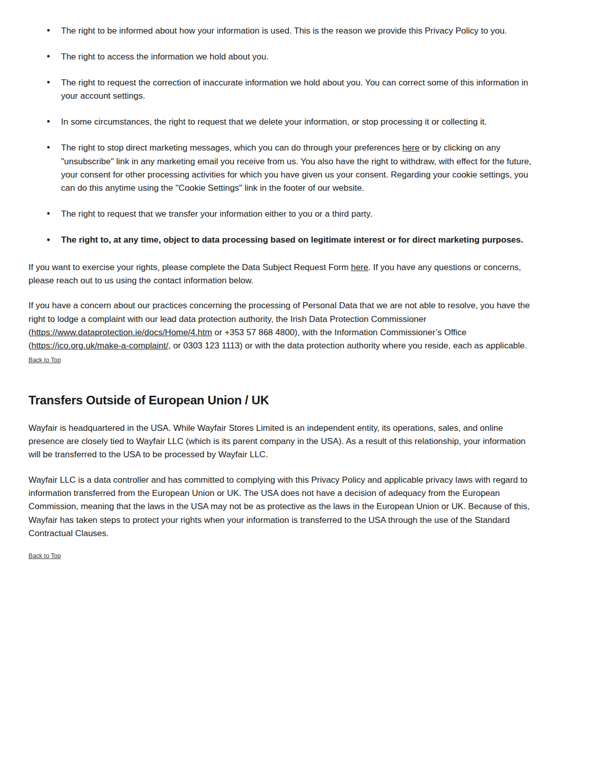The right to be informed about how your information is used. This is the reason we provide this Privacy Policy to you.
The right to access the information we hold about you.
The right to request the correction of inaccurate information we hold about you. You can correct some of this information in your account settings.
In some circumstances, the right to request that we delete your information, or stop processing it or collecting it.
The right to stop direct marketing messages, which you can do through your preferences here or by clicking on any "unsubscribe" link in any marketing email you receive from us. You also have the right to withdraw, with effect for the future, your consent for other processing activities for which you have given us your consent. Regarding your cookie settings, you can do this anytime using the "Cookie Settings" link in the footer of our website.
The right to request that we transfer your information either to you or a third party.
The right to, at any time, object to data processing based on legitimate interest or for direct marketing purposes.
If you want to exercise your rights, please complete the Data Subject Request Form here. If you have any questions or concerns, please reach out to us using the contact information below.
If you have a concern about our practices concerning the processing of Personal Data that we are not able to resolve, you have the right to lodge a complaint with our lead data protection authority, the Irish Data Protection Commissioner (https://www.dataprotection.ie/docs/Home/4.htm or +353 57 868 4800), with the Information Commissioner’s Office (https://ico.org.uk/make-a-complaint/, or 0303 123 1113) or with the data protection authority where you reside, each as applicable. Back to Top
Transfers Outside of European Union / UK
Wayfair is headquartered in the USA. While Wayfair Stores Limited is an independent entity, its operations, sales, and online presence are closely tied to Wayfair LLC (which is its parent company in the USA). As a result of this relationship, your information will be transferred to the USA to be processed by Wayfair LLC.
Wayfair LLC is a data controller and has committed to complying with this Privacy Policy and applicable privacy laws with regard to information transferred from the European Union or UK. The USA does not have a decision of adequacy from the European Commission, meaning that the laws in the USA may not be as protective as the laws in the European Union or UK. Because of this, Wayfair has taken steps to protect your rights when your information is transferred to the USA through the use of the Standard Contractual Clauses.
Back to Top